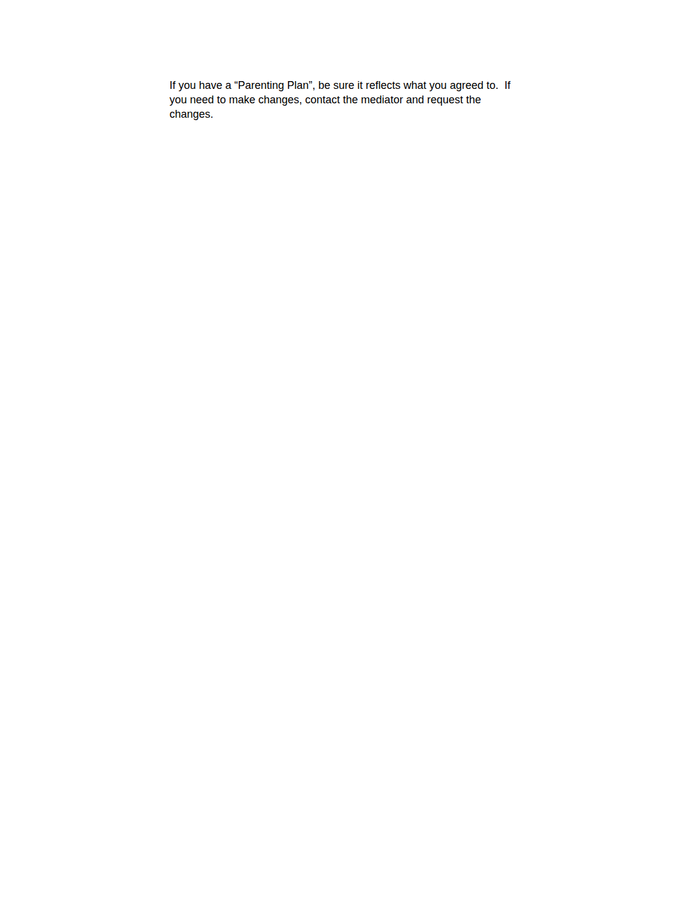If you have a “Parenting Plan”, be sure it reflects what you agreed to. If you need to make changes, contact the mediator and request the changes.